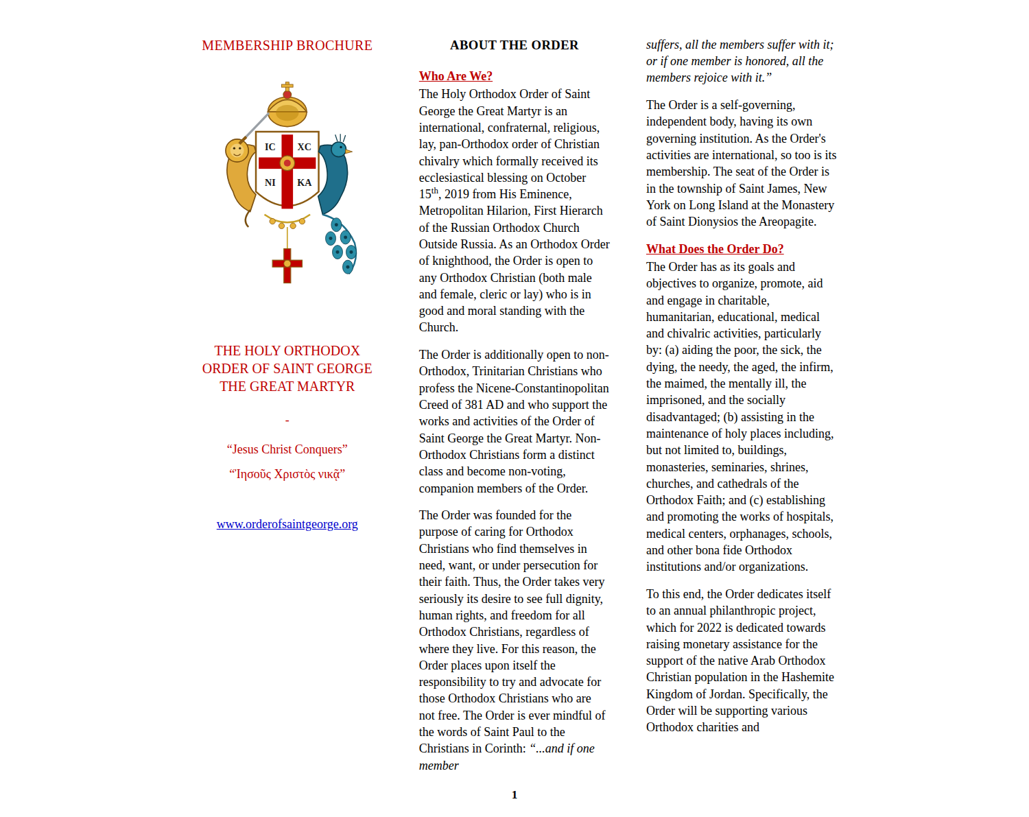MEMBERSHIP BROCHURE
IC XC NI KA
THE HOLY ORTHODOX ORDER OF SAINT GEORGE THE GREAT MARTYR
-
“Jesus Christ Conquers”
“Ἰησοῦς Χριστὸς νικᾷ”
www.orderofsaintgeorge.org
ABOUT THE ORDER
Who Are We?
The Holy Orthodox Order of Saint George the Great Martyr is an international, confraternal, religious, lay, pan-Orthodox order of Christian chivalry which formally received its ecclesiastical blessing on October 15th, 2019 from His Eminence, Metropolitan Hilarion, First Hierarch of the Russian Orthodox Church Outside Russia. As an Orthodox Order of knighthood, the Order is open to any Orthodox Christian (both male and female, cleric or lay) who is in good and moral standing with the Church.
The Order is additionally open to non-Orthodox, Trinitarian Christians who profess the Nicene-Constantinopolitan Creed of 381 AD and who support the works and activities of the Order of Saint George the Great Martyr. Non-Orthodox Christians form a distinct class and become non-voting, companion members of the Order.
The Order was founded for the purpose of caring for Orthodox Christians who find themselves in need, want, or under persecution for their faith. Thus, the Order takes very seriously its desire to see full dignity, human rights, and freedom for all Orthodox Christians, regardless of where they live. For this reason, the Order places upon itself the responsibility to try and advocate for those Orthodox Christians who are not free. The Order is ever mindful of the words of Saint Paul to the Christians in Corinth: “...and if one member
suffers, all the members suffer with it; or if one member is honored, all the members rejoice with it.”
The Order is a self-governing, independent body, having its own governing institution. As the Order's activities are international, so too is its membership. The seat of the Order is in the township of Saint James, New York on Long Island at the Monastery of Saint Dionysios the Areopagite.
What Does the Order Do?
The Order has as its goals and objectives to organize, promote, aid and engage in charitable, humanitarian, educational, medical and chivalric activities, particularly by: (a) aiding the poor, the sick, the dying, the needy, the aged, the infirm, the maimed, the mentally ill, the imprisoned, and the socially disadvantaged; (b) assisting in the maintenance of holy places including, but not limited to, buildings, monasteries, seminaries, shrines, churches, and cathedrals of the Orthodox Faith; and (c) establishing and promoting the works of hospitals, medical centers, orphanages, schools, and other bona fide Orthodox institutions and/or organizations.
To this end, the Order dedicates itself to an annual philanthropic project, which for 2022 is dedicated towards raising monetary assistance for the support of the native Arab Orthodox Christian population in the Hashemite Kingdom of Jordan. Specifically, the Order will be supporting various Orthodox charities and
1